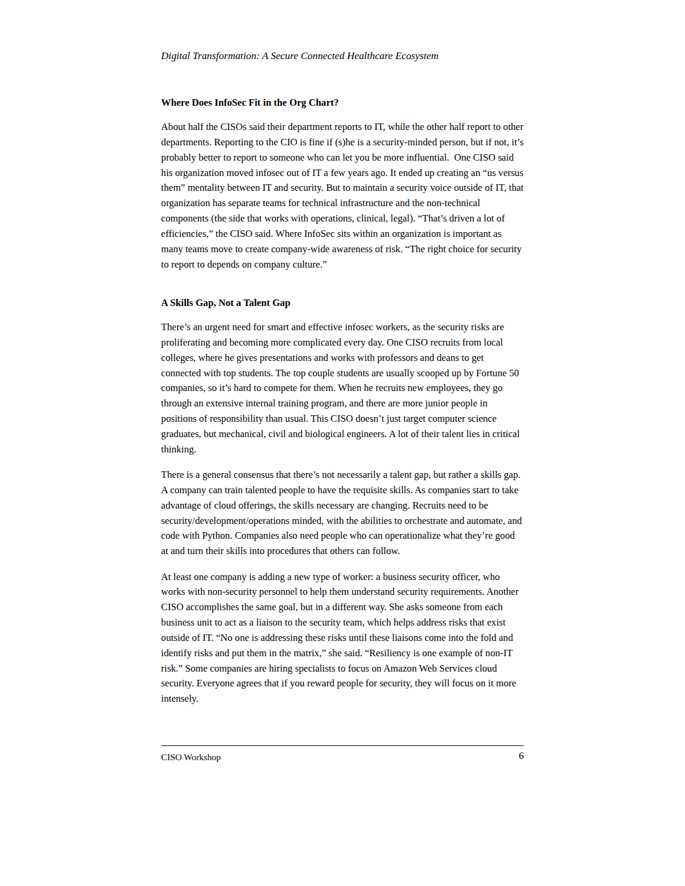Digital Transformation: A Secure Connected Healthcare Ecosystem
Where Does InfoSec Fit in the Org Chart?
About half the CISOs said their department reports to IT, while the other half report to other departments. Reporting to the CIO is fine if (s)he is a security-minded person, but if not, it’s probably better to report to someone who can let you be more influential. One CISO said his organization moved infosec out of IT a few years ago. It ended up creating an “us versus them” mentality between IT and security. But to maintain a security voice outside of IT, that organization has separate teams for technical infrastructure and the non-technical components (the side that works with operations, clinical, legal). “That’s driven a lot of efficiencies,” the CISO said. Where InfoSec sits within an organization is important as many teams move to create company-wide awareness of risk. “The right choice for security to report to depends on company culture.”
A Skills Gap, Not a Talent Gap
There’s an urgent need for smart and effective infosec workers, as the security risks are proliferating and becoming more complicated every day. One CISO recruits from local colleges, where he gives presentations and works with professors and deans to get connected with top students. The top couple students are usually scooped up by Fortune 50 companies, so it’s hard to compete for them. When he recruits new employees, they go through an extensive internal training program, and there are more junior people in positions of responsibility than usual. This CISO doesn’t just target computer science graduates, but mechanical, civil and biological engineers. A lot of their talent lies in critical thinking.
There is a general consensus that there’s not necessarily a talent gap, but rather a skills gap. A company can train talented people to have the requisite skills. As companies start to take advantage of cloud offerings, the skills necessary are changing. Recruits need to be security/development/operations minded, with the abilities to orchestrate and automate, and code with Python. Companies also need people who can operationalize what they’re good at and turn their skills into procedures that others can follow.
At least one company is adding a new type of worker: a business security officer, who works with non-security personnel to help them understand security requirements. Another CISO accomplishes the same goal, but in a different way. She asks someone from each business unit to act as a liaison to the security team, which helps address risks that exist outside of IT. “No one is addressing these risks until these liaisons come into the fold and identify risks and put them in the matrix,” she said. “Resiliency is one example of non-IT risk.” Some companies are hiring specialists to focus on Amazon Web Services cloud security. Everyone agrees that if you reward people for security, they will focus on it more intensely.
CISO Workshop 6